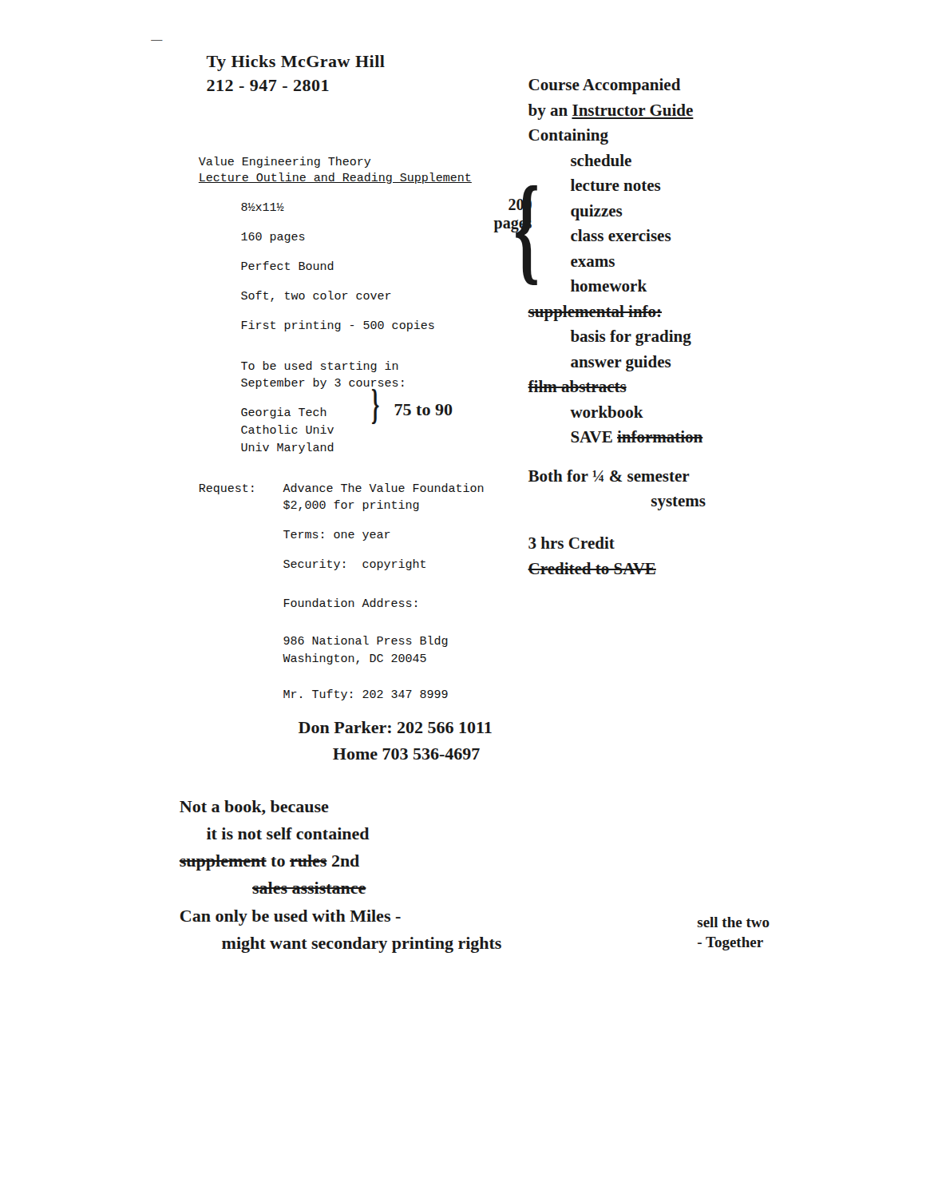—
Ty Hicks McGraw Hill
212 - 947 - 2801
Course Accompanied
by an Instructor Guide
Containing
schedule
lecture notes
quizzes
class exercises
exams
homework
supplemental info:
basis for grading
answer guides
film abstracts
workbook
SAVE information
Both for ¼ & semester
systems
3 hrs Credit
Credited to SAVE
{
200
pages
Value Engineering Theory
Lecture Outline and Reading Supplement
8½x11½
160 pages
Perfect Bound
Soft, two color cover
First printing - 500 copies
To be used starting in
September by 3 courses:
Georgia Tech
Catholic Univ
Univ Maryland
| Request: | Advance The Value Foundation $2,000 for printing |
| | Terms: one year |
| | Security: copyright |
| | Foundation Address: |
986 National Press Bldg
Washington, DC 20045
Mr. Tufty: 202 347 8999
}
75 to 90
Don Parker: 202 566 1011
Home 703 536-4697
Not a book, because
it is not self contained
supplement to rules 2nd
sales assistance
Can only be used with Miles -
might want secondary printing rights
sell the two
- Together